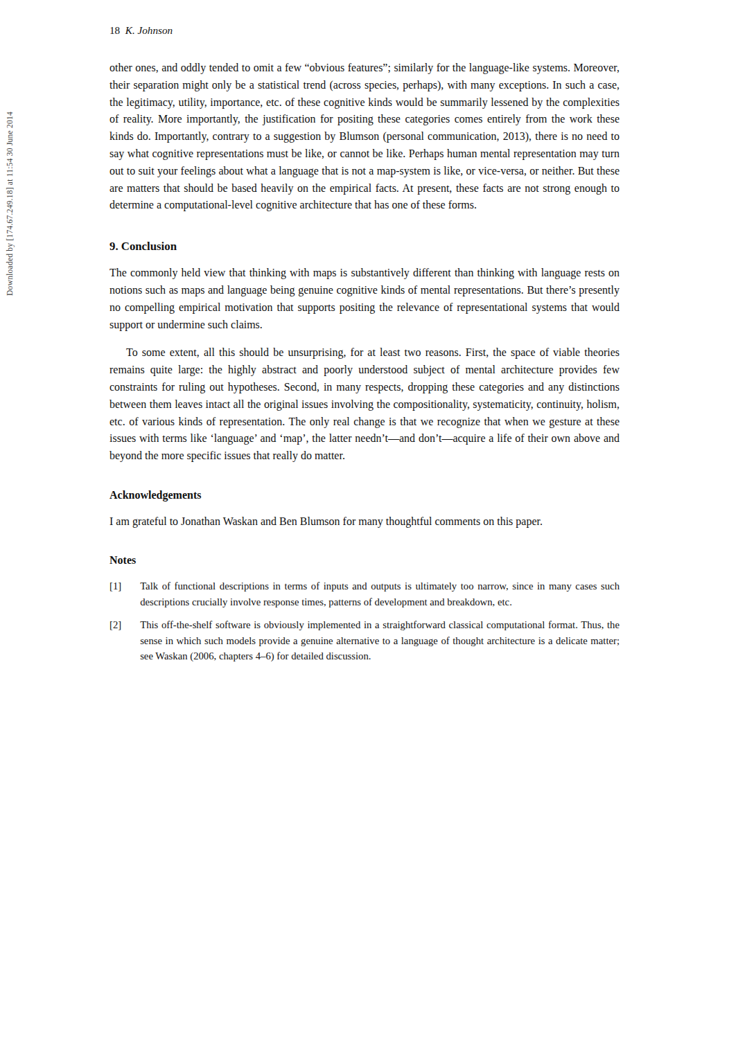Downloaded by [174.67.249.18] at 11:54 30 June 2014
18 K. Johnson
other ones, and oddly tended to omit a few “obvious features”; similarly for the language-like systems. Moreover, their separation might only be a statistical trend (across species, perhaps), with many exceptions. In such a case, the legitimacy, utility, importance, etc. of these cognitive kinds would be summarily lessened by the complexities of reality. More importantly, the justification for positing these categories comes entirely from the work these kinds do. Importantly, contrary to a suggestion by Blumson (personal communication, 2013), there is no need to say what cognitive representations must be like, or cannot be like. Perhaps human mental representation may turn out to suit your feelings about what a language that is not a map-system is like, or vice-versa, or neither. But these are matters that should be based heavily on the empirical facts. At present, these facts are not strong enough to determine a computational-level cognitive architecture that has one of these forms.
9. Conclusion
The commonly held view that thinking with maps is substantively different than thinking with language rests on notions such as maps and language being genuine cognitive kinds of mental representations. But there’s presently no compelling empirical motivation that supports positing the relevance of representational systems that would support or undermine such claims.
To some extent, all this should be unsurprising, for at least two reasons. First, the space of viable theories remains quite large: the highly abstract and poorly understood subject of mental architecture provides few constraints for ruling out hypotheses. Second, in many respects, dropping these categories and any distinctions between them leaves intact all the original issues involving the compositionality, systematicity, continuity, holism, etc. of various kinds of representation. The only real change is that we recognize that when we gesture at these issues with terms like ‘language’ and ‘map’, the latter needn’t—and don’t—acquire a life of their own above and beyond the more specific issues that really do matter.
Acknowledgements
I am grateful to Jonathan Waskan and Ben Blumson for many thoughtful comments on this paper.
Notes
[1] Talk of functional descriptions in terms of inputs and outputs is ultimately too narrow, since in many cases such descriptions crucially involve response times, patterns of development and breakdown, etc.
[2] This off-the-shelf software is obviously implemented in a straightforward classical computational format. Thus, the sense in which such models provide a genuine alternative to a language of thought architecture is a delicate matter; see Waskan (2006, chapters 4–6) for detailed discussion.